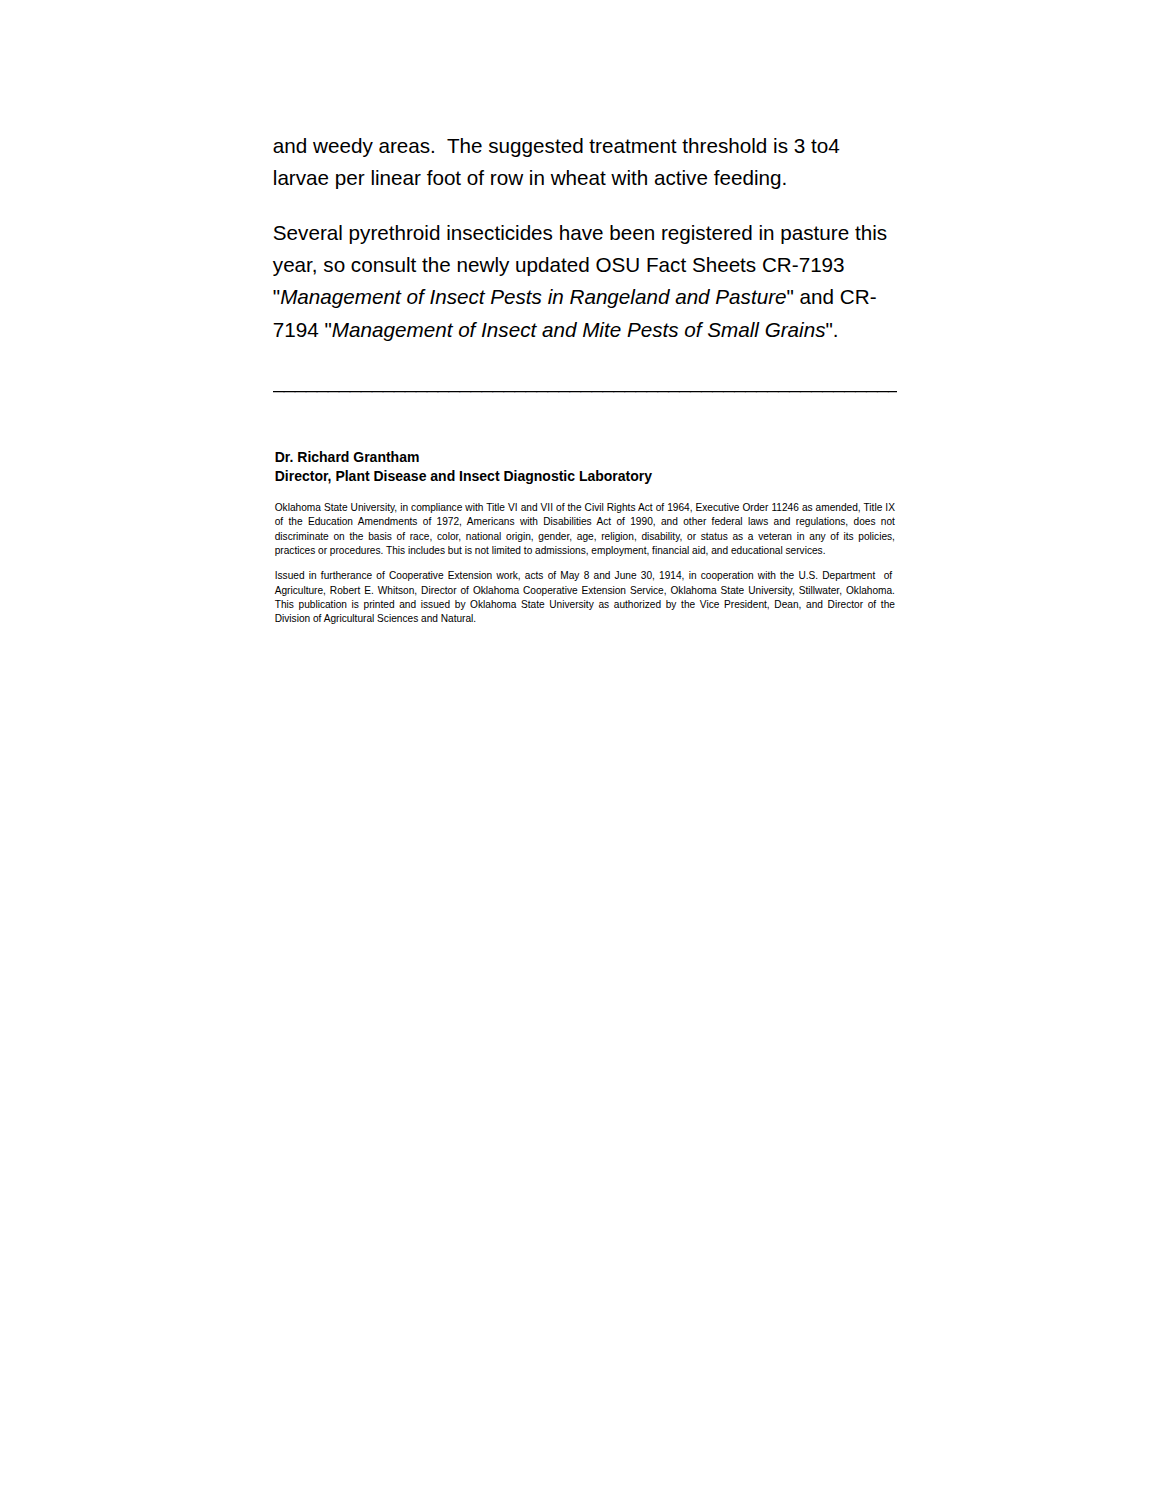and weedy areas. The suggested treatment threshold is 3 to4 larvae per linear foot of row in wheat with active feeding.
Several pyrethroid insecticides have been registered in pasture this year, so consult the newly updated OSU Fact Sheets CR-7193 "Management of Insect Pests in Rangeland and Pasture" and CR-7194 "Management of Insect and Mite Pests of Small Grains".
_______________________________________________________________________________
Dr. Richard Grantham
Director, Plant Disease and Insect Diagnostic Laboratory
Oklahoma State University, in compliance with Title VI and VII of the Civil Rights Act of 1964, Executive Order 11246 as amended, Title IX of the Education Amendments of 1972, Americans with Disabilities Act of 1990, and other federal laws and regulations, does not discriminate on the basis of race, color, national origin, gender, age, religion, disability, or status as a veteran in any of its policies, practices or procedures. This includes but is not limited to admissions, employment, financial aid, and educational services.
Issued in furtherance of Cooperative Extension work, acts of May 8 and June 30, 1914, in cooperation with the U.S. Department of Agriculture, Robert E. Whitson, Director of Oklahoma Cooperative Extension Service, Oklahoma State University, Stillwater, Oklahoma. This publication is printed and issued by Oklahoma State University as authorized by the Vice President, Dean, and Director of the Division of Agricultural Sciences and Natural.